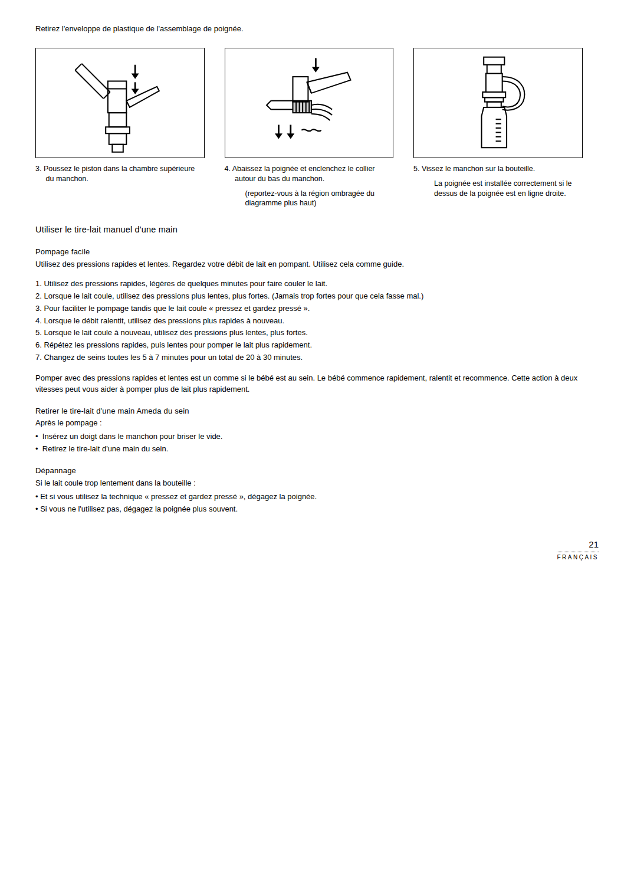Retirez l'enveloppe de plastique de l'assemblage de poignée.
3. Poussez le piston dans la chambre supérieure du manchon.
4. Abaissez la poignée et enclenchez le collier autour du bas du manchon. (reportez-vous à la région ombragée du diagramme plus haut)
5. Vissez le manchon sur la bouteille. La poignée est installée correctement si le dessus de la poignée est en ligne droite.
Utiliser le tire-lait manuel d'une main
Pompage facile
Utilisez des pressions rapides et lentes. Regardez votre débit de lait en pompant. Utilisez cela comme guide.
Utilisez des pressions rapides, légères de quelques minutes pour faire couler le lait.
Lorsque le lait coule, utilisez des pressions plus lentes, plus fortes. (Jamais trop fortes pour que cela fasse mal.)
Pour faciliter le pompage tandis que le lait coule « pressez et gardez pressé ».
Lorsque le débit ralentit, utilisez des pressions plus rapides à nouveau.
Lorsque le lait coule à nouveau, utilisez des pressions plus lentes, plus fortes.
Répétez les pressions rapides, puis lentes pour pomper le lait plus rapidement.
Changez de seins toutes les 5 à 7 minutes pour un total de 20 à 30 minutes.
Pomper avec des pressions rapides et lentes est un comme si le bébé est au sein. Le bébé commence rapidement, ralentit et recommence. Cette action à deux vitesses peut vous aider à pomper plus de lait plus rapidement.
Retirer le tire-lait d'une main Ameda du sein
Après le pompage :
Insérez un doigt dans le manchon pour briser le vide.
Retirez le tire-lait d'une main du sein.
Dépannage
Si le lait coule trop lentement dans la bouteille :
Et si vous utilisez la technique « pressez et gardez pressé », dégagez la poignée.
Si vous ne l'utilisez pas, dégagez la poignée plus souvent.
21
FRANÇAIS